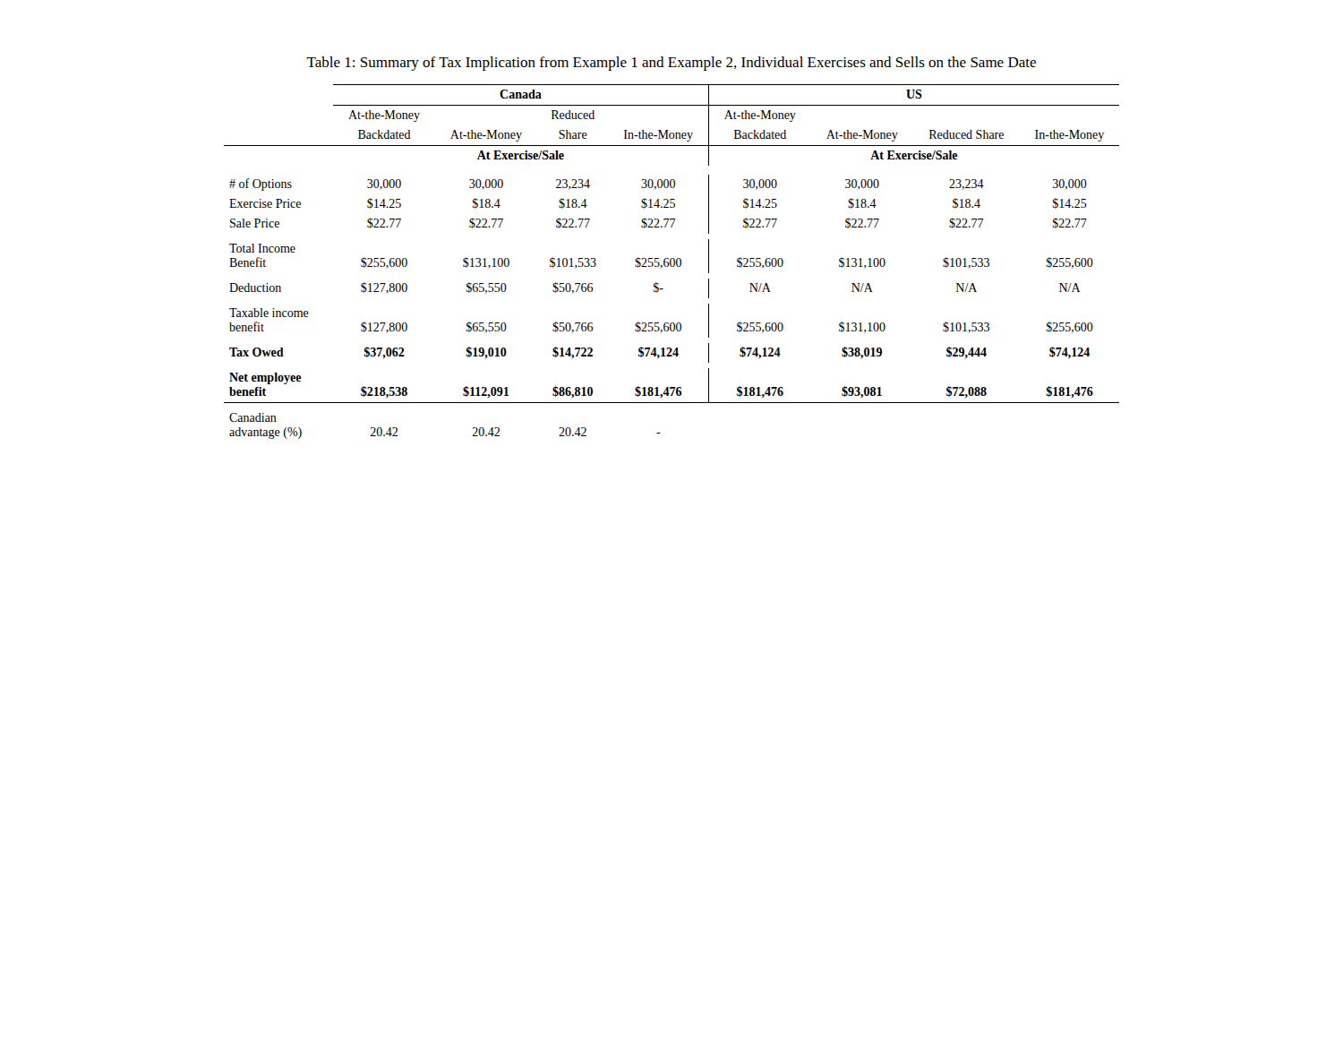Table 1: Summary of Tax Implication from Example 1 and Example 2, Individual Exercises and Sells on the Same Date
| | Canada | US |
| | At-the-Money | | Reduced | | At-the-Money | | | |
| | Backdated | At-the-Money | Share | In-the-Money | Backdated | At-the-Money | Reduced Share | In-the-Money |
| | At Exercise/Sale | At Exercise/Sale |
| # of Options | 30,000 | 30,000 | 23,234 | 30,000 | 30,000 | 30,000 | 23,234 | 30,000 |
| Exercise Price | $14.25 | $18.4 | $18.4 | $14.25 | $14.25 | $18.4 | $18.4 | $14.25 |
| Sale Price | $22.77 | $22.77 | $22.77 | $22.77 | $22.77 | $22.77 | $22.77 | $22.77 |
| Total Income Benefit | $255,600 | $131,100 | $101,533 | $255,600 | $255,600 | $131,100 | $101,533 | $255,600 |
| Deduction | $127,800 | $65,550 | $50,766 | $- | N/A | N/A | N/A | N/A |
| Taxable income benefit | $127,800 | $65,550 | $50,766 | $255,600 | $255,600 | $131,100 | $101,533 | $255,600 |
| Tax Owed | $37,062 | $19,010 | $14,722 | $74,124 | $74,124 | $38,019 | $29,444 | $74,124 |
| Net employee benefit | $218,538 | $112,091 | $86,810 | $181,476 | $181,476 | $93,081 | $72,088 | $181,476 |
| Canadian advantage (%) | 20.42 | 20.42 | 20.42 | - | | | | |